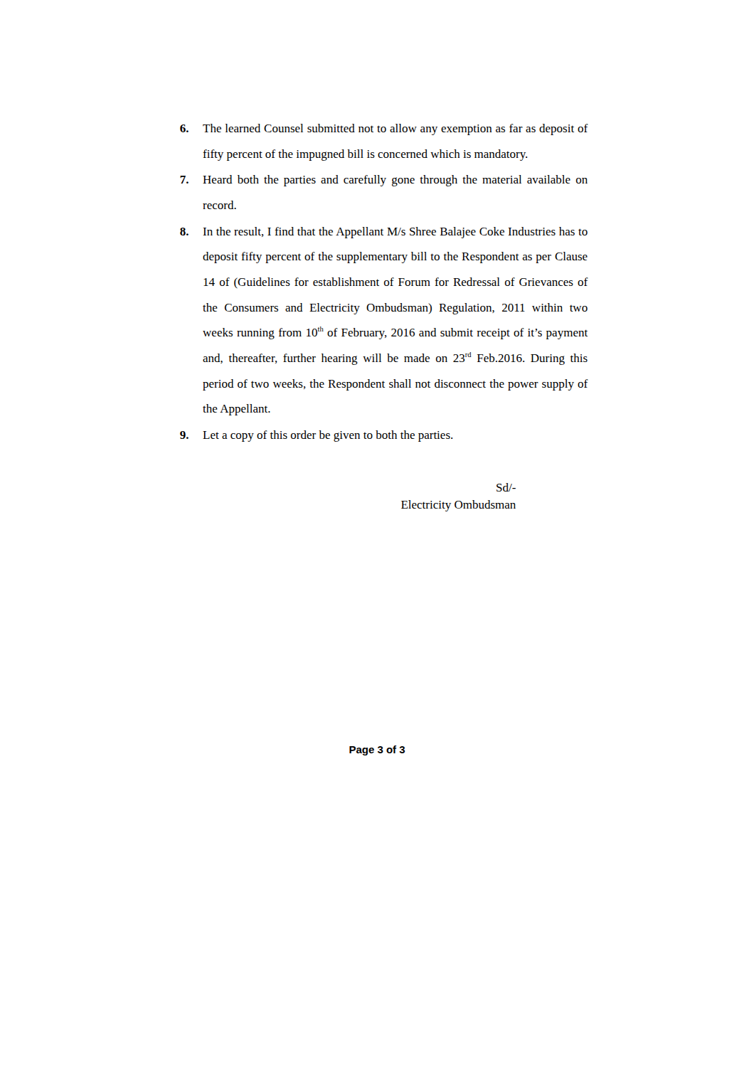The learned Counsel submitted not to allow any exemption as far as deposit of fifty percent of the impugned bill is concerned which is mandatory.
Heard both the parties and carefully gone through the material available on record.
In the result, I find that the Appellant M/s Shree Balajee Coke Industries has to deposit fifty percent of the supplementary bill to the Respondent as per Clause 14 of (Guidelines for establishment of Forum for Redressal of Grievances of the Consumers and Electricity Ombudsman) Regulation, 2011 within two weeks running from 10th of February, 2016 and submit receipt of it’s payment and, thereafter, further hearing will be made on 23rd Feb.2016. During this period of two weeks, the Respondent shall not disconnect the power supply of the Appellant.
Let a copy of this order be given to both the parties.
Sd/-
Electricity Ombudsman
Page 3 of 3